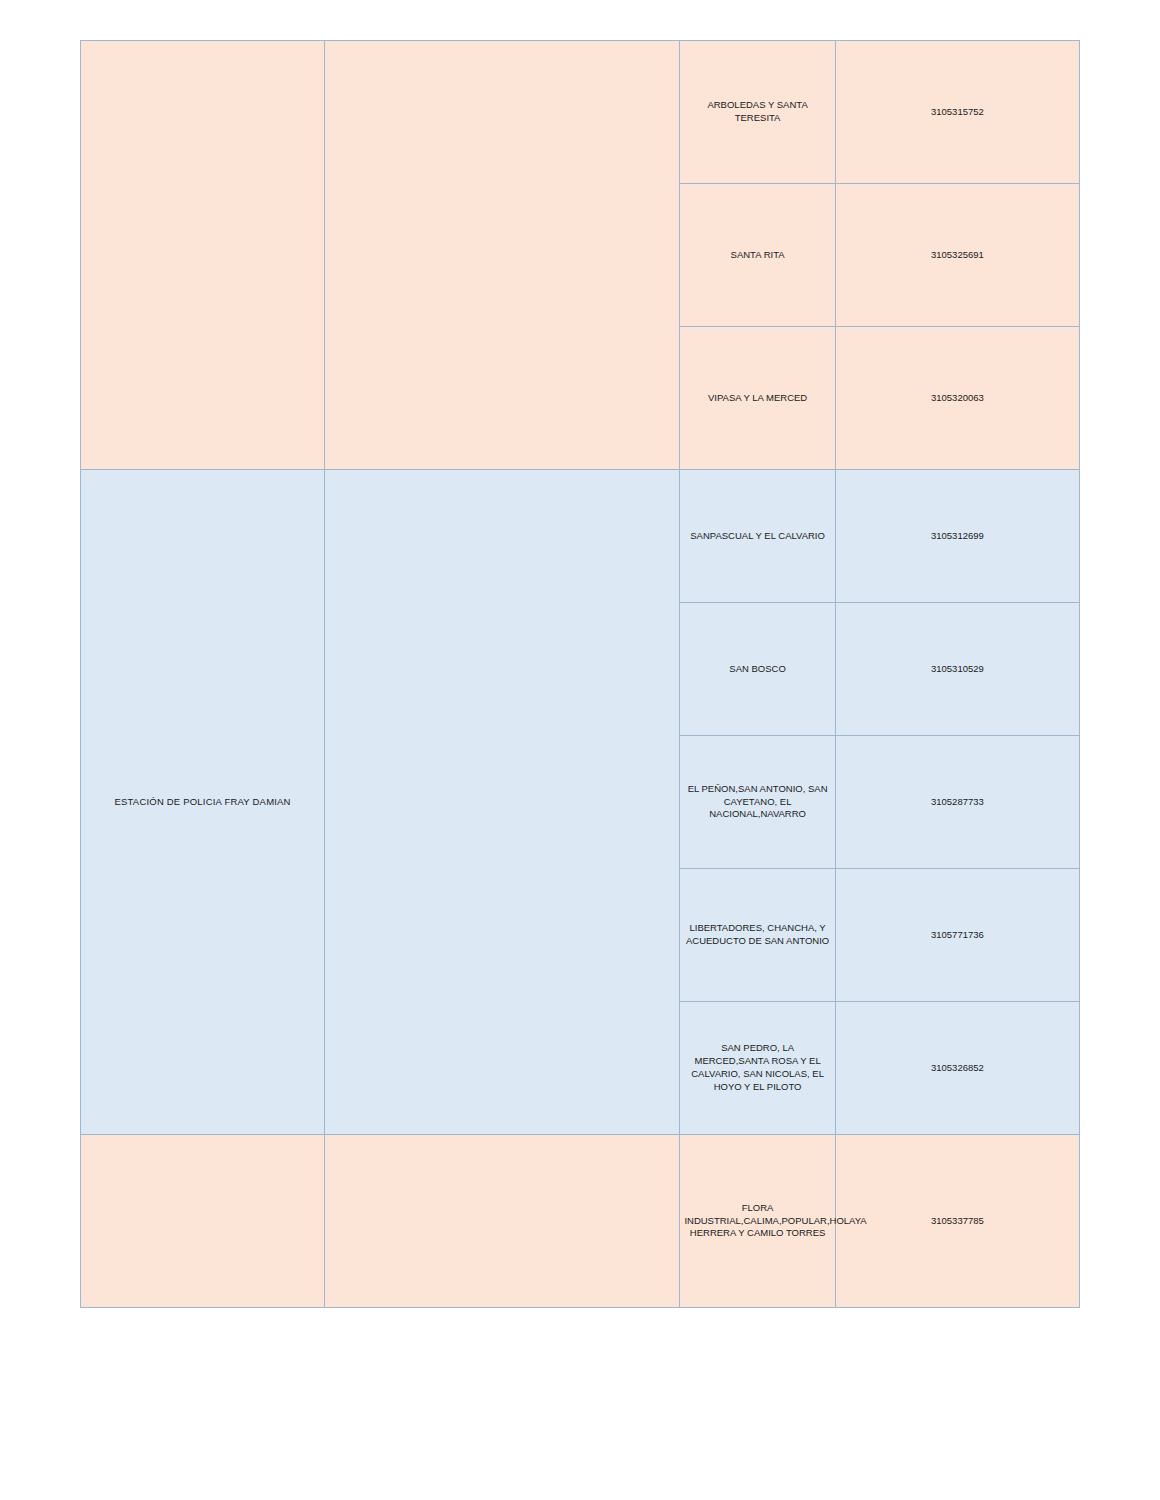| | | ARBOLEDAS Y SANTA TERESITA | 3105315752 |
| SANTA RITA | 3105325691 |
| VIPASA Y LA MERCED | 3105320063 |
| ESTACIÓN DE POLICIA FRAY DAMIAN | | SANPASCUAL Y EL CALVARIO | 3105312699 |
| SAN BOSCO | 3105310529 |
| EL PEÑON,SAN ANTONIO, SAN CAYETANO, EL NACIONAL,NAVARRO | 3105287733 |
| LIBERTADORES, CHANCHA, Y ACUEDUCTO DE SAN ANTONIO | 3105771736 |
| SAN PEDRO, LA MERCED,SANTA ROSA Y EL CALVARIO, SAN NICOLAS, EL HOYO Y EL PILOTO | 3105326852 |
| | | FLORA INDUSTRIAL,CALIMA,POPULAR,HOLAYA HERRERA Y CAMILO TORRES | 3105337785 |